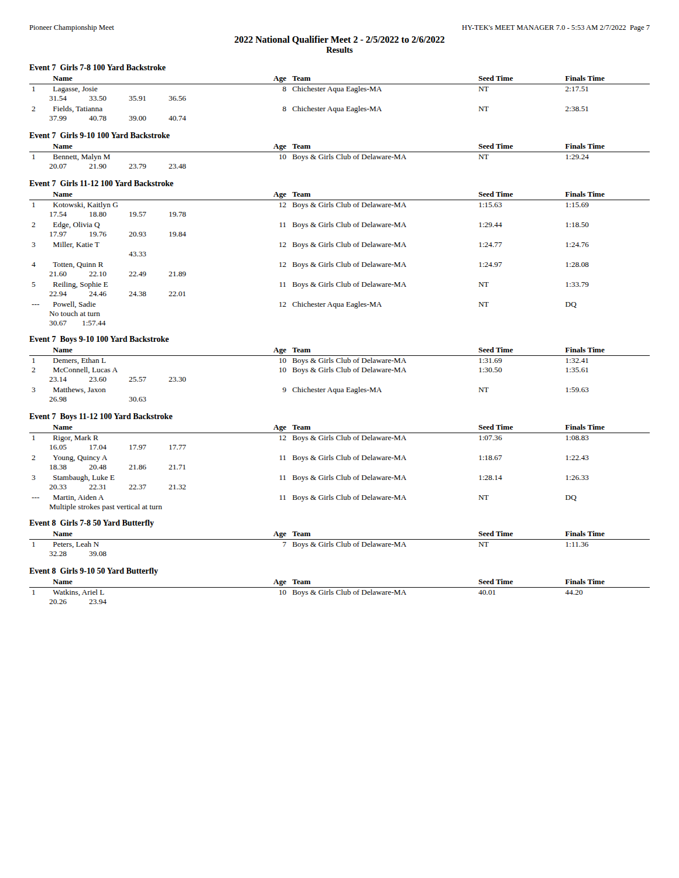Pioneer Championship Meet
HY-TEK's MEET MANAGER 7.0 - 5:53 AM 2/7/2022 Page 7
2022 National Qualifier Meet 2 - 2/5/2022 to 2/6/2022
Results
Event 7 Girls 7-8 100 Yard Backstroke
| | Name | Age | Team | Seed Time | Finals Time |
| --- | --- | --- | --- | --- | --- |
| 1 | Lagasse, Josie | 8 | Chichester Aqua Eagles-MA | NT | 2:17.51 |
| 31.54 33.50 35.91 36.56 |
| 2 | Fields, Tatianna | 8 | Chichester Aqua Eagles-MA | NT | 2:38.51 |
| 37.99 40.78 39.00 40.74 |
Event 7 Girls 9-10 100 Yard Backstroke
| | Name | Age | Team | Seed Time | Finals Time |
| --- | --- | --- | --- | --- | --- |
| 1 | Bennett, Malyn M | 10 | Boys & Girls Club of Delaware-MA | NT | 1:29.24 |
| 20.07 21.90 23.79 23.48 |
Event 7 Girls 11-12 100 Yard Backstroke
| | Name | Age | Team | Seed Time | Finals Time |
| --- | --- | --- | --- | --- | --- |
| 1 | Kotowski, Kaitlyn G | 12 | Boys & Girls Club of Delaware-MA | 1:15.63 | 1:15.69 |
| 17.54 18.80 19.57 19.78 |
| 2 | Edge, Olivia Q | 11 | Boys & Girls Club of Delaware-MA | 1:29.44 | 1:18.50 |
| 17.97 19.76 20.93 19.84 |
| 3 | Miller, Katie T | 12 | Boys & Girls Club of Delaware-MA | 1:24.77 | 1:24.76 |
| 43.33 |
| 4 | Totten, Quinn R | 12 | Boys & Girls Club of Delaware-MA | 1:24.97 | 1:28.08 |
| 21.60 22.10 22.49 21.89 |
| 5 | Reiling, Sophie E | 11 | Boys & Girls Club of Delaware-MA | NT | 1:33.79 |
| 22.94 24.46 24.38 22.01 |
| --- | Powell, Sadie | 12 | Chichester Aqua Eagles-MA | NT | DQ |
| No touch at turn 30.67 1:57.44 |
Event 7 Boys 9-10 100 Yard Backstroke
| | Name | Age | Team | Seed Time | Finals Time |
| --- | --- | --- | --- | --- | --- |
| 1 | Demers, Ethan L | 10 | Boys & Girls Club of Delaware-MA | 1:31.69 | 1:32.41 |
| 2 | McConnell, Lucas A | 10 | Boys & Girls Club of Delaware-MA | 1:30.50 | 1:35.61 |
| 23.14 23.60 25.57 23.30 |
| 3 | Matthews, Jaxon | 9 | Chichester Aqua Eagles-MA | NT | 1:59.63 |
| 26.98 30.63 |
Event 7 Boys 11-12 100 Yard Backstroke
| | Name | Age | Team | Seed Time | Finals Time |
| --- | --- | --- | --- | --- | --- |
| 1 | Rigor, Mark R | 12 | Boys & Girls Club of Delaware-MA | 1:07.36 | 1:08.83 |
| 16.05 17.04 17.97 17.77 |
| 2 | Young, Quincy A | 11 | Boys & Girls Club of Delaware-MA | 1:18.67 | 1:22.43 |
| 18.38 20.48 21.86 21.71 |
| 3 | Stambaugh, Luke E | 11 | Boys & Girls Club of Delaware-MA | 1:28.14 | 1:26.33 |
| 20.33 22.31 22.37 21.32 |
| --- | Martin, Aiden A | 11 | Boys & Girls Club of Delaware-MA | NT | DQ |
| Multiple strokes past vertical at turn |
Event 8 Girls 7-8 50 Yard Butterfly
| | Name | Age | Team | Seed Time | Finals Time |
| --- | --- | --- | --- | --- | --- |
| 1 | Peters, Leah N | 7 | Boys & Girls Club of Delaware-MA | NT | 1:11.36 |
| 32.28 39.08 |
Event 8 Girls 9-10 50 Yard Butterfly
| | Name | Age | Team | Seed Time | Finals Time |
| --- | --- | --- | --- | --- | --- |
| 1 | Watkins, Ariel L | 10 | Boys & Girls Club of Delaware-MA | 40.01 | 44.20 |
| 20.26 23.94 |